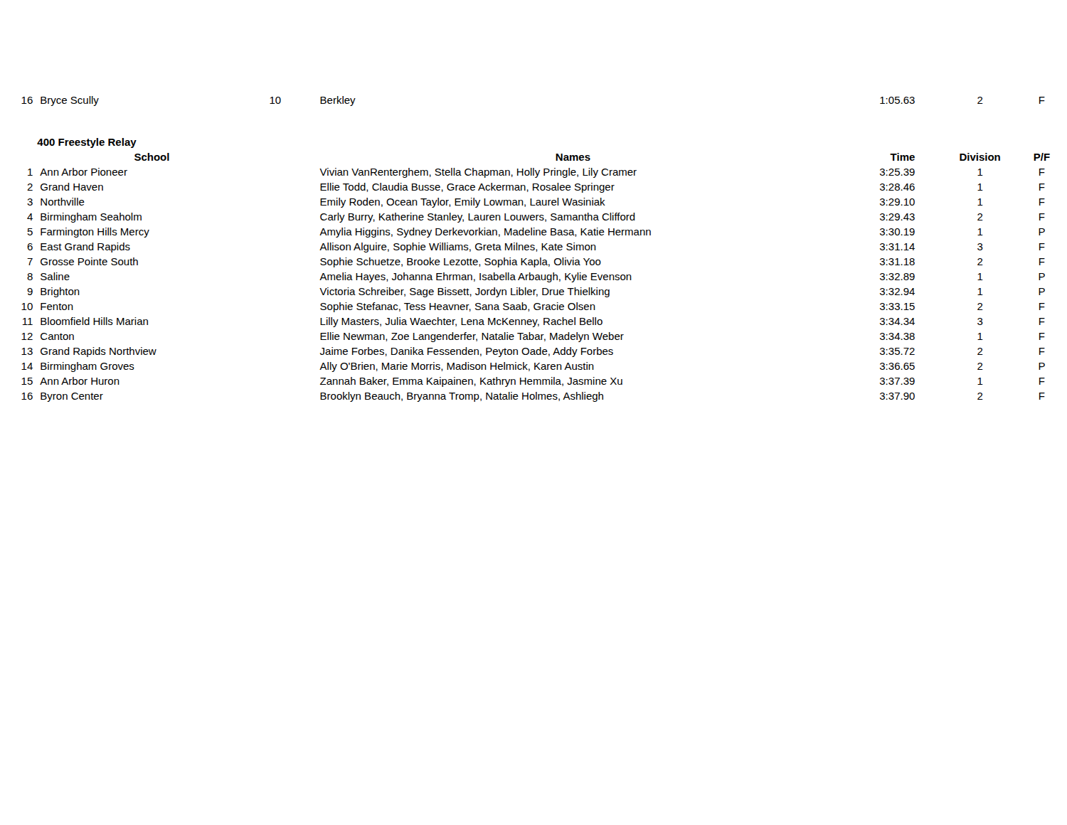| 16 | Bryce Scully | 10 | Berkley | 1:05.63 | 2 | F |
| | 400 Freestyle Relay | | | | |
| | School | | Names | Time | Division | P/F |
| 1 | Ann Arbor Pioneer | Vivian VanRenterghem, Stella Chapman, Holly Pringle, Lily Cramer | 3:25.39 | 1 | F |
| 2 | Grand Haven | Ellie Todd, Claudia Busse, Grace Ackerman, Rosalee Springer | 3:28.46 | 1 | F |
| 3 | Northville | Emily Roden, Ocean Taylor, Emily Lowman, Laurel Wasiniak | 3:29.10 | 1 | F |
| 4 | Birmingham Seaholm | Carly Burry, Katherine Stanley, Lauren Louwers, Samantha Clifford | 3:29.43 | 2 | F |
| 5 | Farmington Hills Mercy | Amylia Higgins, Sydney Derkevorkian, Madeline Basa, Katie Hermann | 3:30.19 | 1 | P |
| 6 | East Grand Rapids | Allison Alguire, Sophie Williams, Greta Milnes, Kate Simon | 3:31.14 | 3 | F |
| 7 | Grosse Pointe South | Sophie Schuetze, Brooke Lezotte, Sophia Kapla, Olivia Yoo | 3:31.18 | 2 | F |
| 8 | Saline | Amelia Hayes, Johanna Ehrman, Isabella Arbaugh, Kylie Evenson | 3:32.89 | 1 | P |
| 9 | Brighton | Victoria Schreiber, Sage Bissett, Jordyn Libler, Drue Thielking | 3:32.94 | 1 | P |
| 10 | Fenton | Sophie Stefanac, Tess Heavner, Sana Saab, Gracie Olsen | 3:33.15 | 2 | F |
| 11 | Bloomfield Hills Marian | Lilly Masters, Julia Waechter, Lena McKenney, Rachel Bello | 3:34.34 | 3 | F |
| 12 | Canton | Ellie Newman, Zoe Langenderfer, Natalie Tabar, Madelyn Weber | 3:34.38 | 1 | F |
| 13 | Grand Rapids Northview | Jaime Forbes, Danika Fessenden, Peyton Oade, Addy Forbes | 3:35.72 | 2 | F |
| 14 | Birmingham Groves | Ally O'Brien, Marie Morris, Madison Helmick, Karen Austin | 3:36.65 | 2 | P |
| 15 | Ann Arbor Huron | Zannah Baker, Emma Kaipainen, Kathryn Hemmila, Jasmine Xu | 3:37.39 | 1 | F |
| 16 | Byron Center | Brooklyn Beauch, Bryanna Tromp, Natalie Holmes, Ashliegh | 3:37.90 | 2 | F |